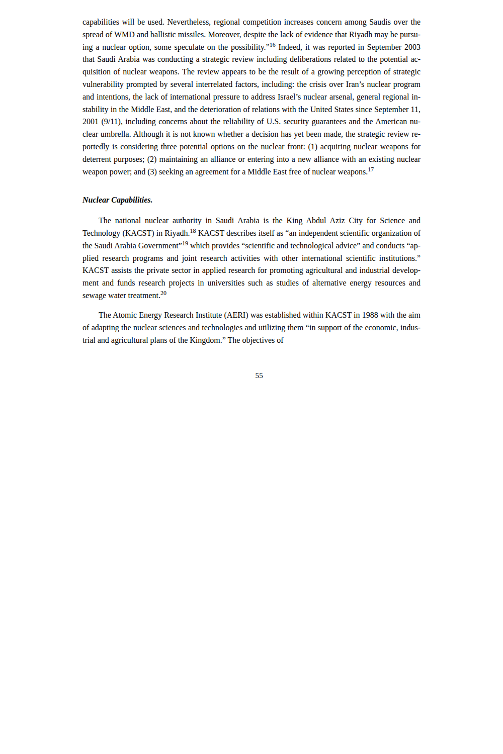capabilities will be used. Nevertheless, regional competition increases concern among Saudis over the spread of WMD and ballistic missiles. Moreover, despite the lack of evidence that Riyadh may be pursuing a nuclear option, some speculate on the possibility.”16 Indeed, it was reported in September 2003 that Saudi Arabia was conducting a strategic review including deliberations related to the potential acquisition of nuclear weapons. The review appears to be the result of a growing perception of strategic vulnerability prompted by several interrelated factors, including: the crisis over Iran’s nuclear program and intentions, the lack of international pressure to address Israel’s nuclear arsenal, general regional instability in the Middle East, and the deterioration of relations with the United States since September 11, 2001 (9/11), including concerns about the reliability of U.S. security guarantees and the American nuclear umbrella. Although it is not known whether a decision has yet been made, the strategic review reportedly is considering three potential options on the nuclear front: (1) acquiring nuclear weapons for deterrent purposes; (2) maintaining an alliance or entering into a new alliance with an existing nuclear weapon power; and (3) seeking an agreement for a Middle East free of nuclear weapons.17
Nuclear Capabilities.
The national nuclear authority in Saudi Arabia is the King Abdul Aziz City for Science and Technology (KACST) in Riyadh.18 KACST describes itself as “an independent scientific organization of the Saudi Arabia Government”19 which provides “scientific and technological advice” and conducts “applied research programs and joint research activities with other international scientific institutions.” KACST assists the private sector in applied research for promoting agricultural and industrial development and funds research projects in universities such as studies of alternative energy resources and sewage water treatment.20
The Atomic Energy Research Institute (AERI) was established within KACST in 1988 with the aim of adapting the nuclear sciences and technologies and utilizing them “in support of the economic, industrial and agricultural plans of the Kingdom.” The objectives of
55